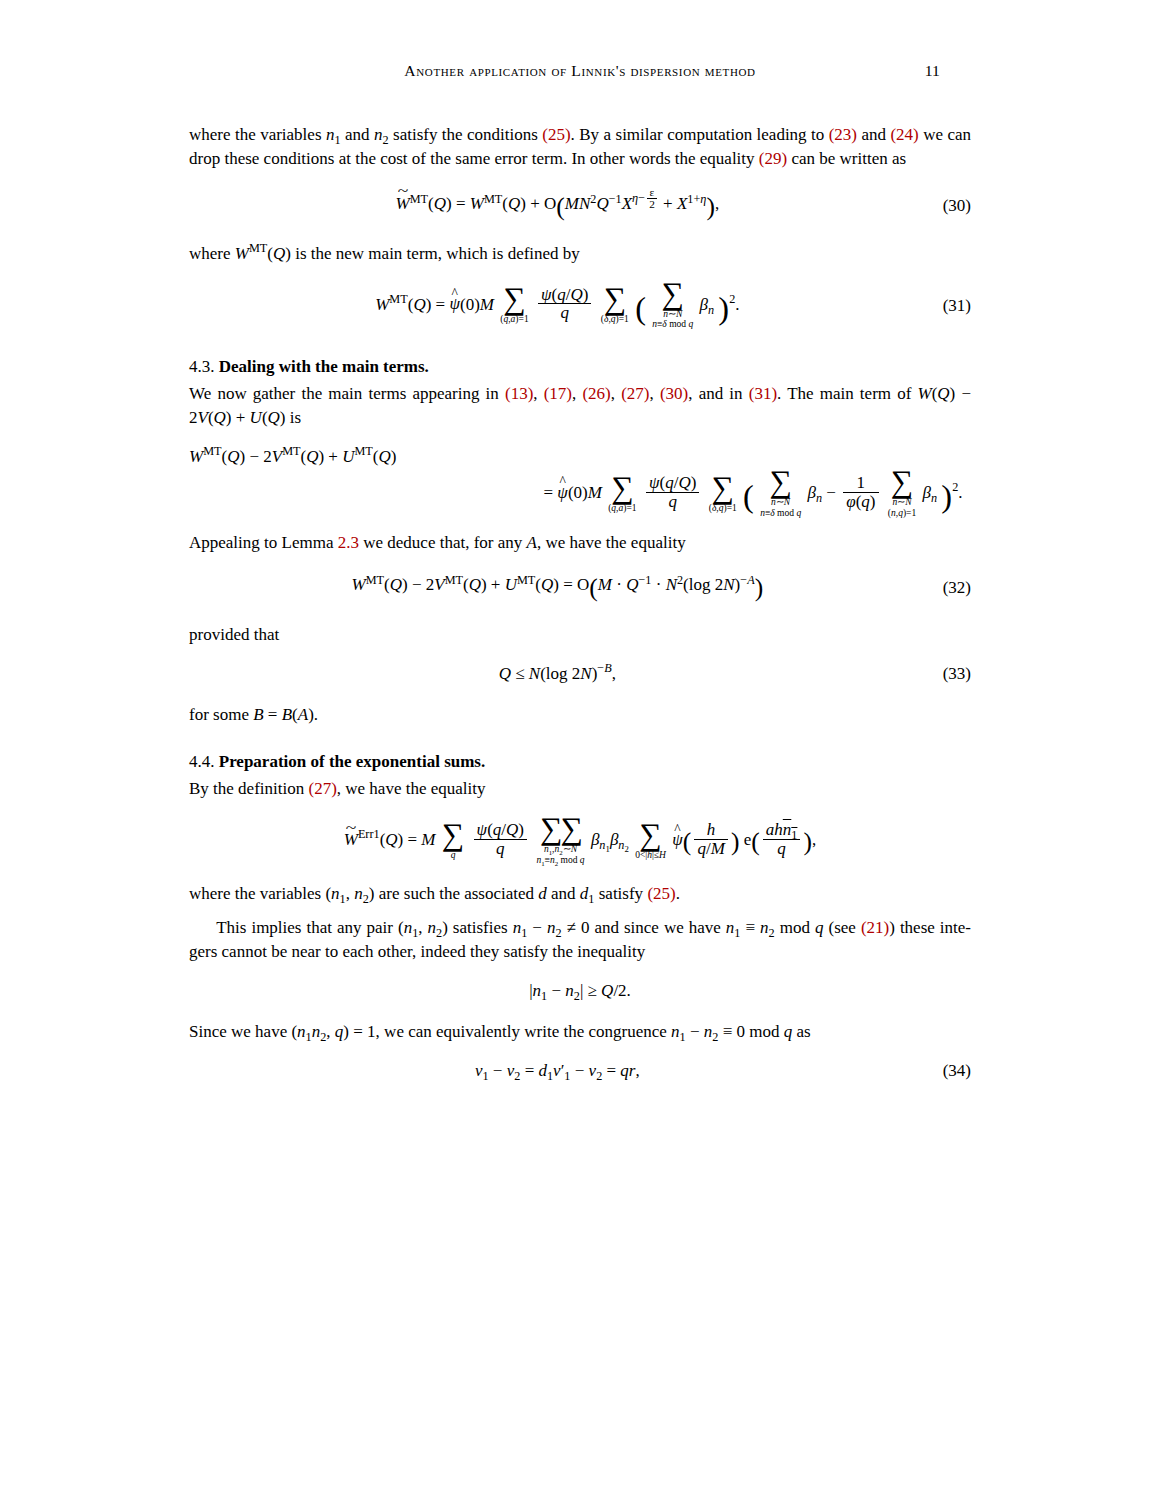Another application of Linnik's dispersion method 11
where the variables n1 and n2 satisfy the conditions (25). By a similar computation leading to (23) and (24) we can drop these conditions at the cost of the same error term. In other words the equality (29) can be written as
~WMT(Q) = WMT(Q) + O(MN2Q−1Xη−ε 2 + X1+η),
(30)
where WMT(Q) is the new main term, which is defined by
WMT(Q) = ^ψ(0)M ∑(q,a)=1 ψ(q/Q) q ∑(δ,q)=1 ( ∑n∼N
n≡δ mod q βn )2.
(31)
4.3. Dealing with the main terms.
We now gather the main terms appearing in (13), (17), (26), (27), (30), and in (31). The main term of W(Q) − 2V(Q) + U(Q) is
WMT(Q) − 2VMT(Q) + UMT(Q)
= ^ψ(0)M ∑(q,a)=1 ψ(q/Q) q ∑(δ,q)=1 ( ∑n∼N
n≡δ mod q βn − 1 φ(q) ∑n∼N
(n,q)=1 βn )2.
Appealing to Lemma 2.3 we deduce that, for any A, we have the equality
WMT(Q) − 2VMT(Q) + UMT(Q) = O(M · Q−1 · N2(log 2N)−A)
(32)
provided that
Q ≤ N(log 2N)−B,
(33)
for some B = B(A).
4.4. Preparation of the exponential sums.
By the definition (27), we have the equality
~WErr1(Q) = M ∑q ψ(q/Q) q ∑∑n1,n2∼N
n1≡n2 mod q βn1βn2 ∑0<|h|≤H ^ψ(hq/M) e(ah n1 q),
where the variables (n1, n2) are such the associated d and d1 satisfy (25).
This implies that any pair (n1, n2) satisfies n1 − n2 ≠ 0 and since we have n1 ≡ n2 mod q (see (21)) these integers cannot be near to each other, indeed they satisfy the inequality
|n1 − n2| ≥ Q/2.
Since we have (n1n2, q) = 1, we can equivalently write the congruence n1 − n2 ≡ 0 mod q as
ν1 − ν2 = d1ν′1 − ν2 = qr,
(34)